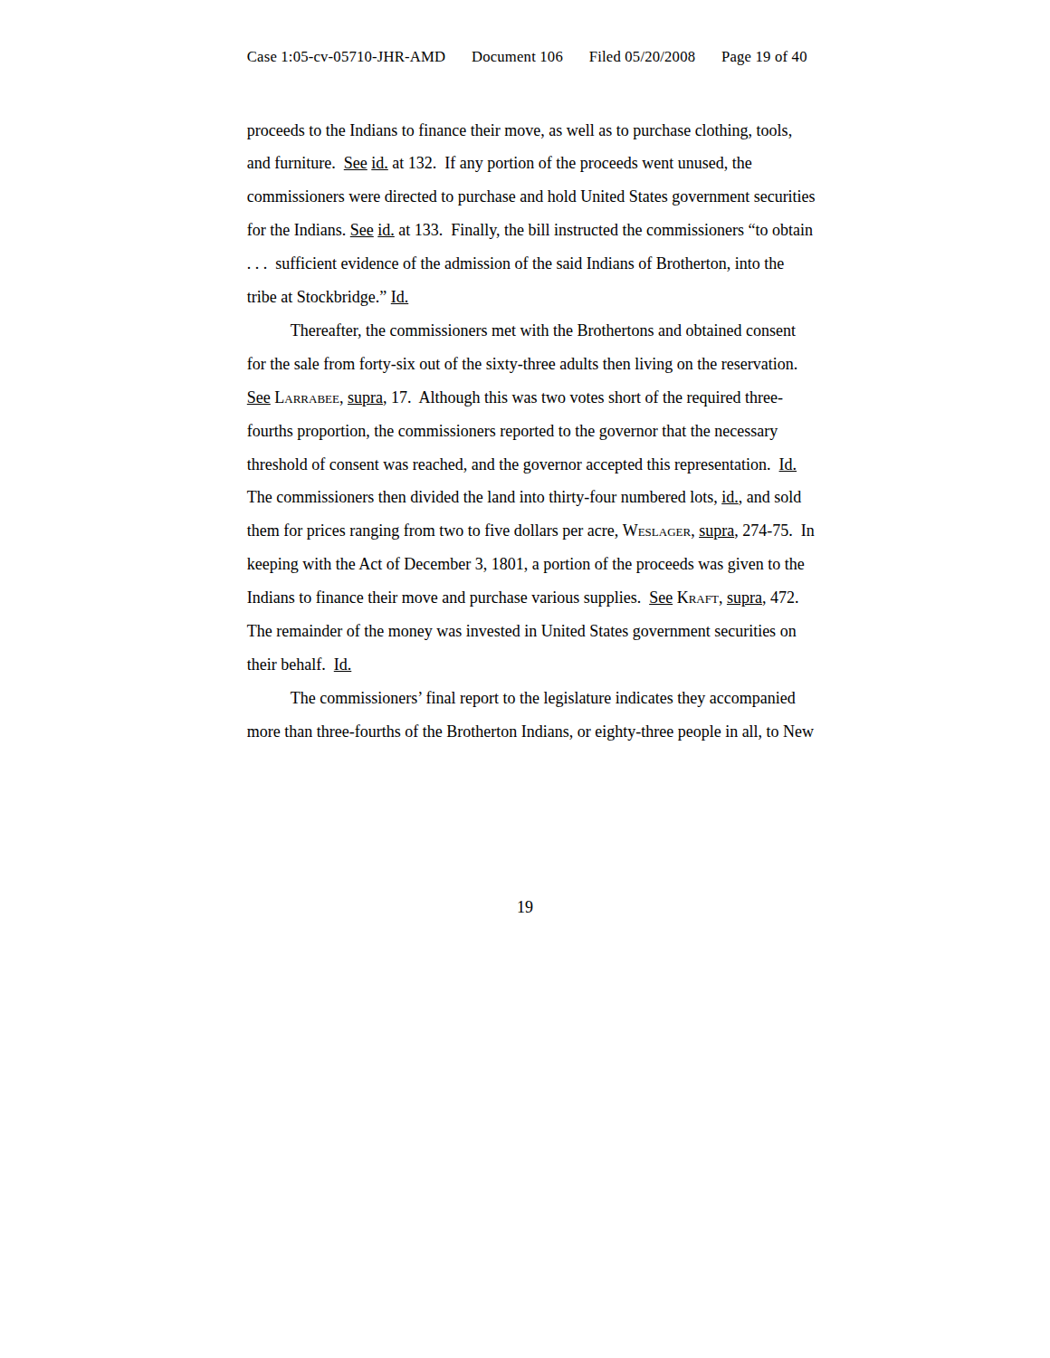Case 1:05-cv-05710-JHR-AMD Document 106 Filed 05/20/2008 Page 19 of 40
proceeds to the Indians to finance their move, as well as to purchase clothing, tools, and furniture. See id. at 132. If any portion of the proceeds went unused, the commissioners were directed to purchase and hold United States government securities for the Indians. See id. at 133. Finally, the bill instructed the commissioners “to obtain . . . sufficient evidence of the admission of the said Indians of Brotherton, into the tribe at Stockbridge.” Id.
Thereafter, the commissioners met with the Brothertons and obtained consent for the sale from forty-six out of the sixty-three adults then living on the reservation. See Larrabee, supra, 17. Although this was two votes short of the required three-fourths proportion, the commissioners reported to the governor that the necessary threshold of consent was reached, and the governor accepted this representation. Id. The commissioners then divided the land into thirty-four numbered lots, id., and sold them for prices ranging from two to five dollars per acre, Weslager, supra, 274-75. In keeping with the Act of December 3, 1801, a portion of the proceeds was given to the Indians to finance their move and purchase various supplies. See Kraft, supra, 472. The remainder of the money was invested in United States government securities on their behalf. Id.
The commissioners’ final report to the legislature indicates they accompanied more than three-fourths of the Brotherton Indians, or eighty-three people in all, to New
19